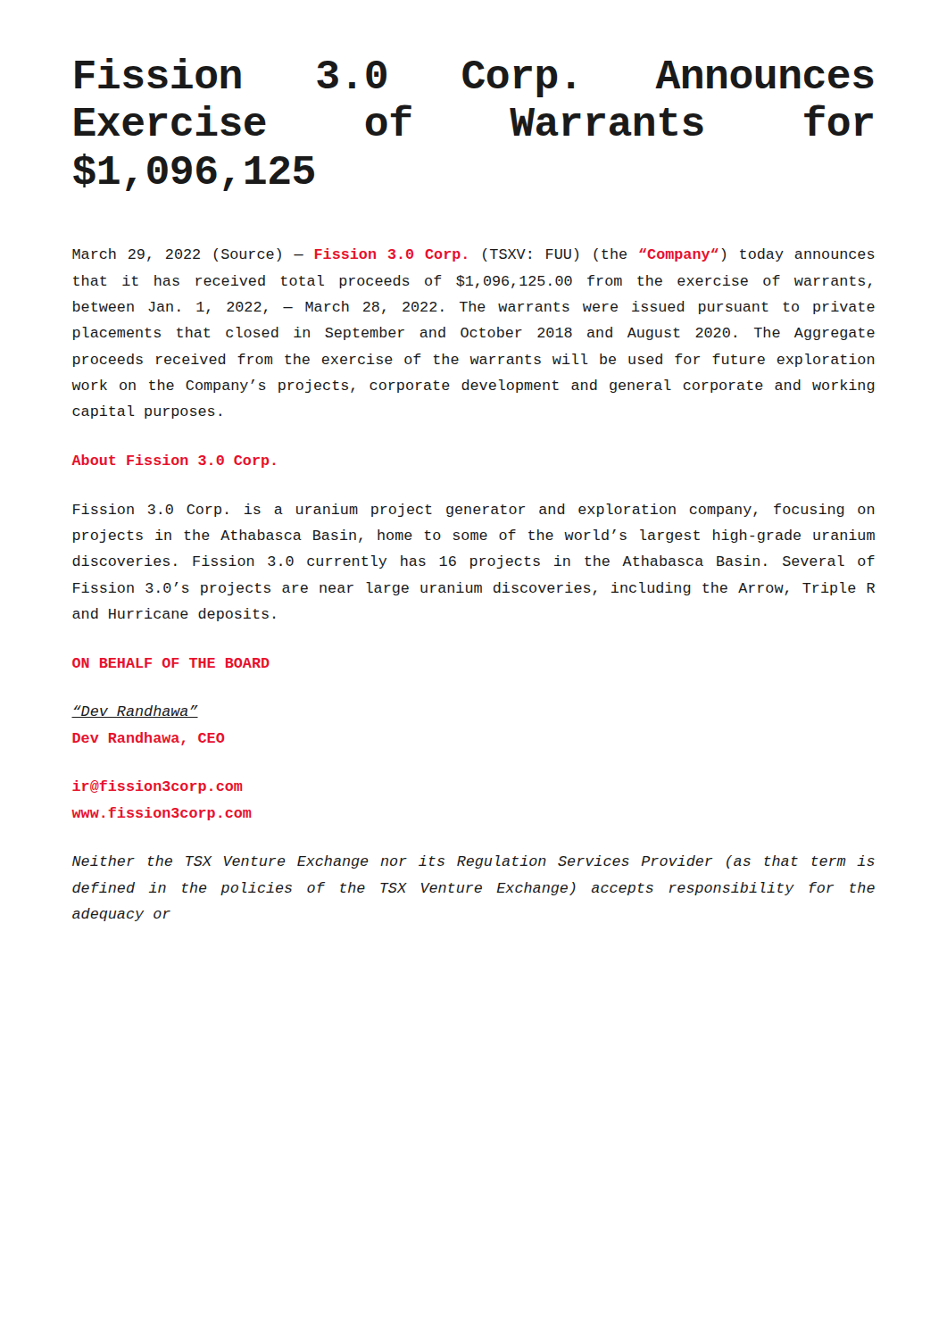Fission 3.0 Corp. Announces Exercise of Warrants for $1,096,125
March 29, 2022 (Source) — Fission 3.0 Corp. (TSXV: FUU) (the “Company“) today announces that it has received total proceeds of $1,096,125.00 from the exercise of warrants, between Jan. 1, 2022, — March 28, 2022. The warrants were issued pursuant to private placements that closed in September and October 2018 and August 2020. The Aggregate proceeds received from the exercise of the warrants will be used for future exploration work on the Company’s projects, corporate development and general corporate and working capital purposes.
About Fission 3.0 Corp.
Fission 3.0 Corp. is a uranium project generator and exploration company, focusing on projects in the Athabasca Basin, home to some of the world’s largest high-grade uranium discoveries. Fission 3.0 currently has 16 projects in the Athabasca Basin. Several of Fission 3.0’s projects are near large uranium discoveries, including the Arrow, Triple R and Hurricane deposits.
ON BEHALF OF THE BOARD
“Dev Randhawa”
Dev Randhawa, CEO
ir@fission3corp.com
www.fission3corp.com
Neither the TSX Venture Exchange nor its Regulation Services Provider (as that term is defined in the policies of the TSX Venture Exchange) accepts responsibility for the adequacy or